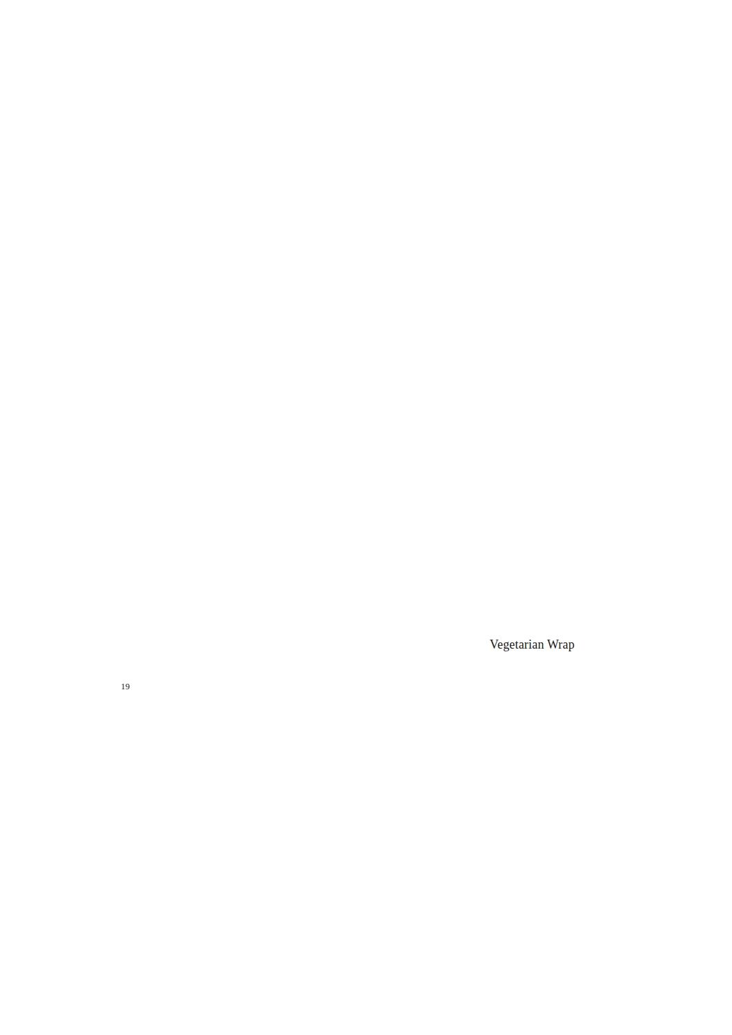Vegetarian Wrap
19